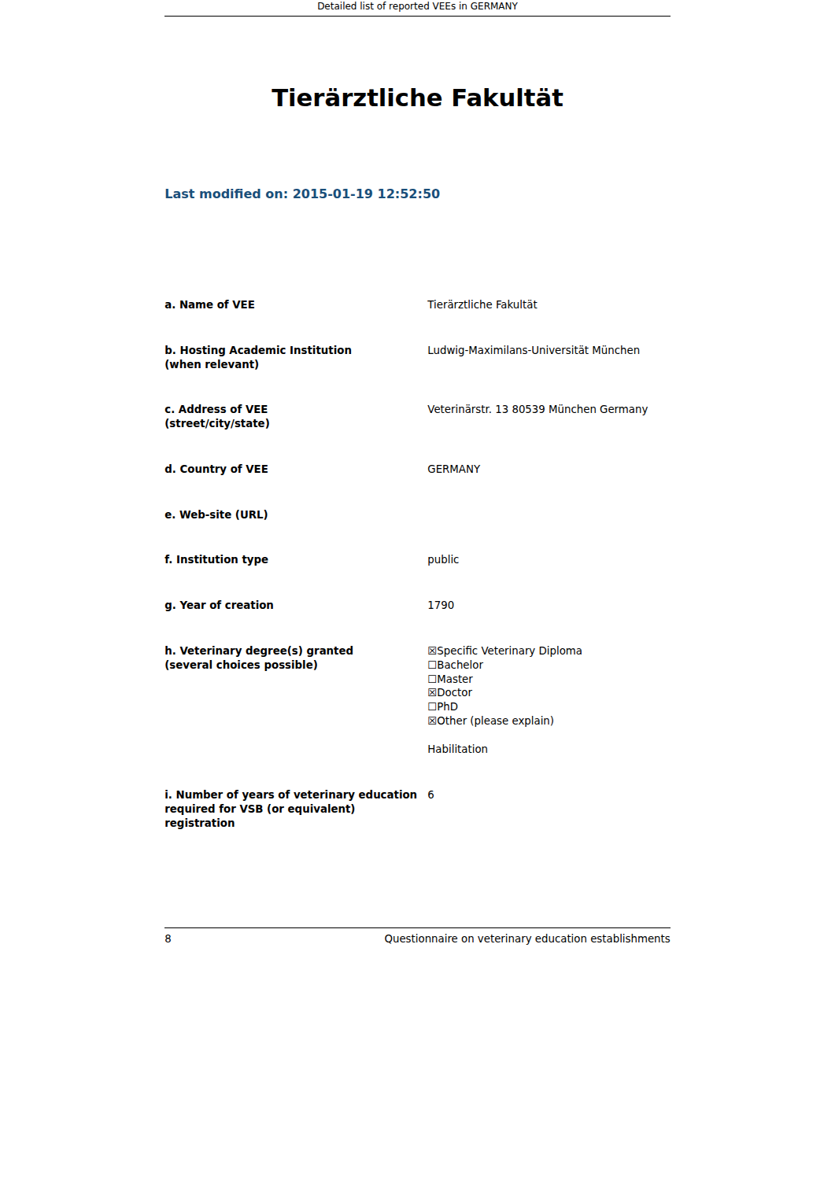Detailed list of reported VEEs in GERMANY
Tierärztliche Fakultät
Last modified on: 2015-01-19 12:52:50
| a. Name of VEE | Tierärztliche Fakultät |
| b. Hosting Academic Institution (when relevant) | Ludwig-Maximilans-Universität München |
| c. Address of VEE (street/city/state) | Veterinärstr. 13 80539 München Germany |
| d. Country of VEE | GERMANY |
| e. Web-site (URL) | |
| f. Institution type | public |
| g. Year of creation | 1790 |
| h. Veterinary degree(s) granted (several choices possible) | ☒Specific Veterinary Diploma ☐Bachelor ☐Master ☒Doctor ☐PhD ☒Other (please explain) Habilitation |
| i. Number of years of veterinary education required for VSB (or equivalent) registration | 6 |
8 Questionnaire on veterinary education establishments